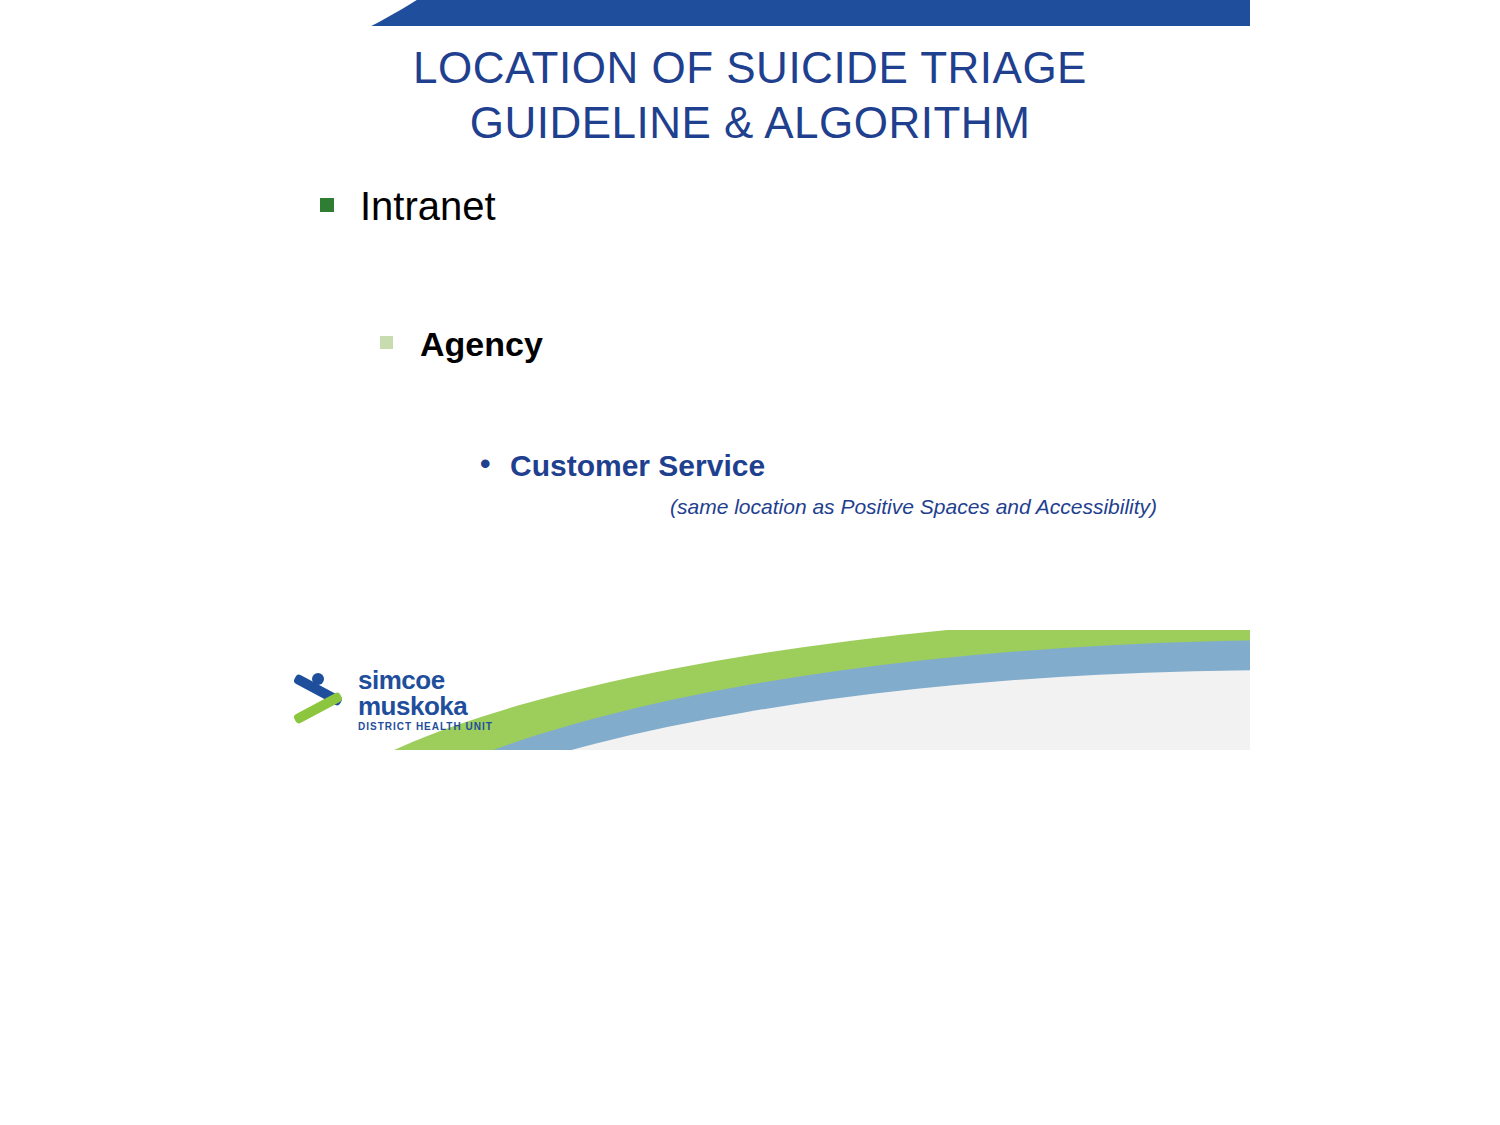LOCATION OF SUICIDE TRIAGE
GUIDELINE & ALGORITHM
Intranet
Agency
Customer Service
(same location as Positive Spaces and Accessibility)
simcoe muskoka DISTRICT HEALTH UNIT